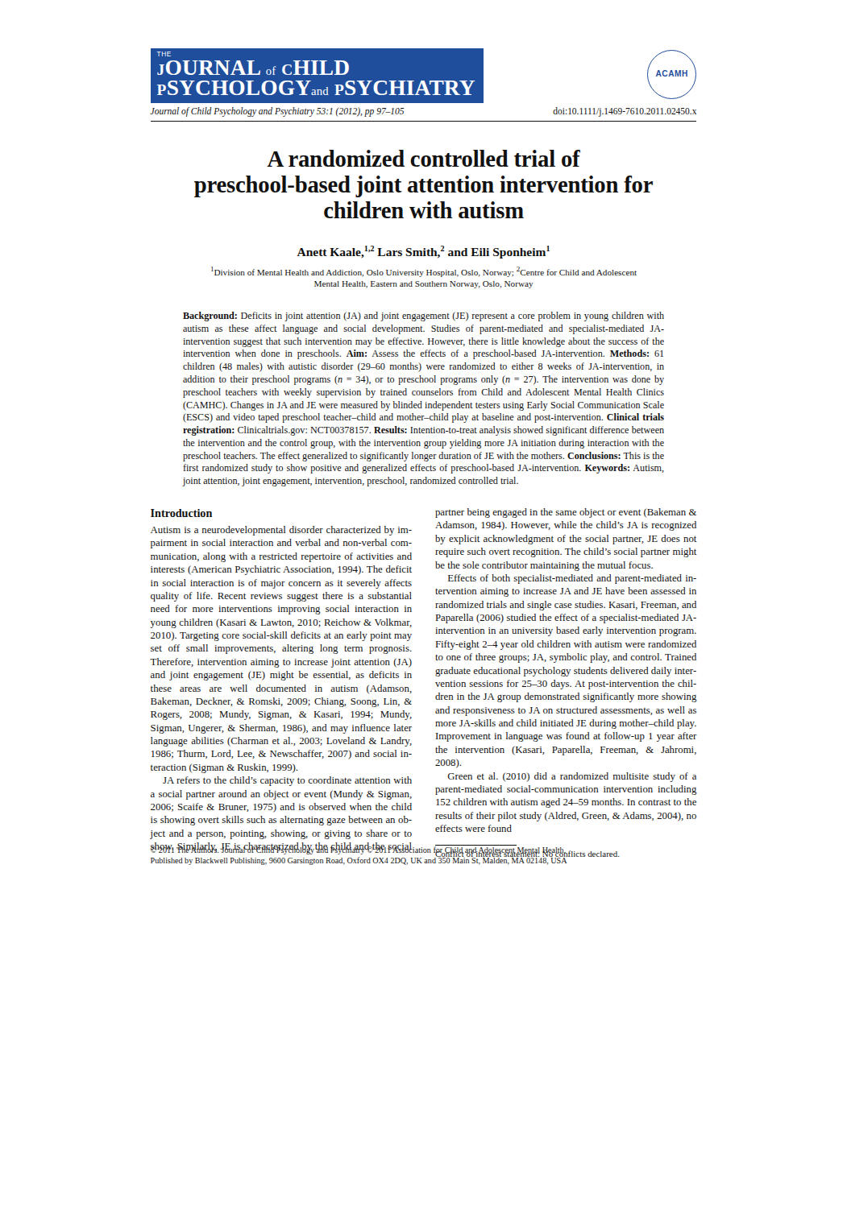THE JOURNAL of CHILD PSYCHOLOGYand PSYCHIATRY
ACAMH
Journal of Child Psychology and Psychiatry 53:1 (2012), pp 97–105
doi:10.1111/j.1469-7610.2011.02450.x
A randomized controlled trial of
preschool-based joint attention intervention for
children with autism
Anett Kaale,1,2 Lars Smith,2 and Eili Sponheim1
1Division of Mental Health and Addiction, Oslo University Hospital, Oslo, Norway; 2Centre for Child and Adolescent
Mental Health, Eastern and Southern Norway, Oslo, Norway
Background: Deficits in joint attention (JA) and joint engagement (JE) represent a core problem in young children with autism as these affect language and social development. Studies of parent-mediated and specialist-mediated JA-intervention suggest that such intervention may be effective. However, there is little knowledge about the success of the intervention when done in preschools. Aim: Assess the effects of a preschool-based JA-intervention. Methods: 61 children (48 males) with autistic disorder (29–60 months) were randomized to either 8 weeks of JA-intervention, in addition to their preschool programs (n = 34), or to preschool programs only (n = 27). The intervention was done by preschool teachers with weekly supervision by trained counselors from Child and Adolescent Mental Health Clinics (CAMHC). Changes in JA and JE were measured by blinded independent testers using Early Social Communication Scale (ESCS) and video taped preschool teacher–child and mother–child play at baseline and post-intervention. Clinical trials registration: Clinicaltrials.gov: NCT00378157. Results: Intention-to-treat analysis showed significant difference between the intervention and the control group, with the intervention group yielding more JA initiation during interaction with the preschool teachers. The effect generalized to significantly longer duration of JE with the mothers. Conclusions: This is the first randomized study to show positive and generalized effects of preschool-based JA-intervention. Keywords: Autism, joint attention, joint engagement, intervention, preschool, randomized controlled trial.
Introduction
Autism is a neurodevelopmental disorder characterized by impairment in social interaction and verbal and non-verbal communication, along with a restricted repertoire of activities and interests (American Psychiatric Association, 1994). The deficit in social interaction is of major concern as it severely affects quality of life. Recent reviews suggest there is a substantial need for more interventions improving social interaction in young children (Kasari & Lawton, 2010; Reichow & Volkmar, 2010). Targeting core social-skill deficits at an early point may set off small improvements, altering long term prognosis. Therefore, intervention aiming to increase joint attention (JA) and joint engagement (JE) might be essential, as deficits in these areas are well documented in autism (Adamson, Bakeman, Deckner, & Romski, 2009; Chiang, Soong, Lin, & Rogers, 2008; Mundy, Sigman, & Kasari, 1994; Mundy, Sigman, Ungerer, & Sherman, 1986), and may influence later language abilities (Charman et al., 2003; Loveland & Landry, 1986; Thurm, Lord, Lee, & Newschaffer, 2007) and social interaction (Sigman & Ruskin, 1999).
JA refers to the child’s capacity to coordinate attention with a social partner around an object or event (Mundy & Sigman, 2006; Scaife & Bruner, 1975) and is observed when the child is showing overt skills such as alternating gaze between an object and a person, pointing, showing, or giving to share or to show. Similarly, JE is characterized by the child and the social partner being engaged in the same object or event (Bakeman & Adamson, 1984). However, while the child’s JA is recognized by explicit acknowledgment of the social partner, JE does not require such overt recognition. The child’s social partner might be the sole contributor maintaining the mutual focus.
Effects of both specialist-mediated and parent-mediated intervention aiming to increase JA and JE have been assessed in randomized trials and single case studies. Kasari, Freeman, and Paparella (2006) studied the effect of a specialist-mediated JA-intervention in an university based early intervention program. Fifty-eight 2–4 year old children with autism were randomized to one of three groups; JA, symbolic play, and control. Trained graduate educational psychology students delivered daily intervention sessions for 25–30 days. At post-intervention the children in the JA group demonstrated significantly more showing and responsiveness to JA on structured assessments, as well as more JA-skills and child initiated JE during mother–child play. Improvement in language was found at follow-up 1 year after the intervention (Kasari, Paparella, Freeman, & Jahromi, 2008).
Green et al. (2010) did a randomized multisite study of a parent-mediated social-communication intervention including 152 children with autism aged 24–59 months. In contrast to the results of their pilot study (Aldred, Green, & Adams, 2004), no effects were found
Conflict of interest statement: No conflicts declared.
© 2011 The Authors. Journal of Child Psychology and Psychiatry © 2011 Association for Child and Adolescent Mental Health.
Published by Blackwell Publishing, 9600 Garsington Road, Oxford OX4 2DQ, UK and 350 Main St, Malden, MA 02148, USA